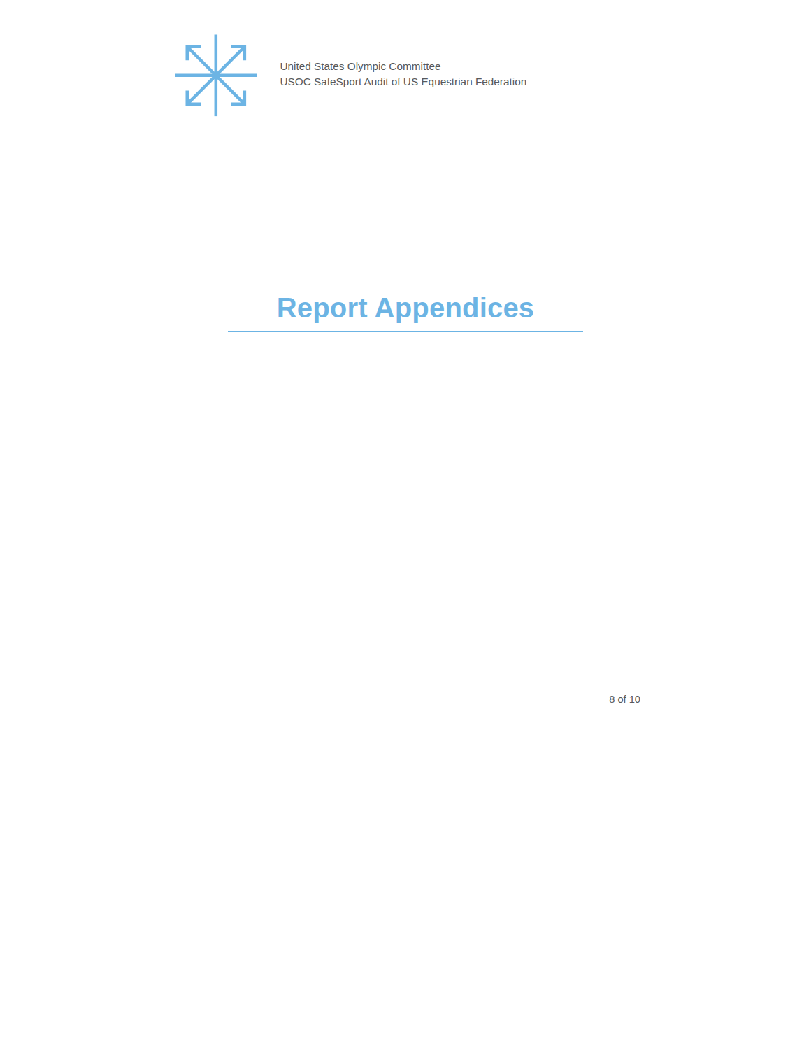United States Olympic Committee
USOC SafeSport Audit of US Equestrian Federation
Report Appendices
8 of 10